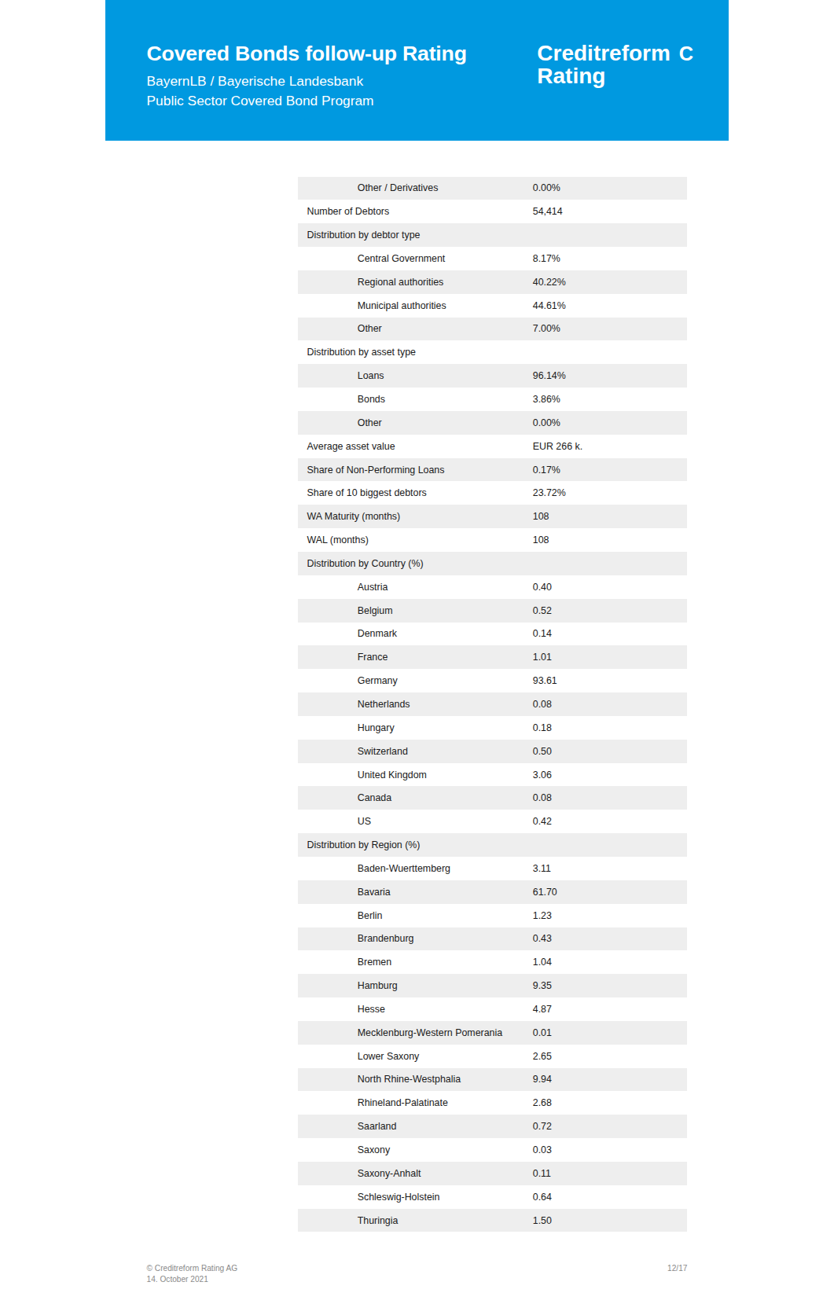Covered Bonds follow-up Rating
BayernLB / Bayerische Landesbank
Public Sector Covered Bond Program
Creditreform C Rating
| Other / Derivatives | 0.00% |
| Number of Debtors | 54,414 |
| Distribution by debtor type | |
| Central Government | 8.17% |
| Regional authorities | 40.22% |
| Municipal authorities | 44.61% |
| Other | 7.00% |
| Distribution by asset type | |
| Loans | 96.14% |
| Bonds | 3.86% |
| Other | 0.00% |
| Average asset value | EUR 266 k. |
| Share of Non-Performing Loans | 0.17% |
| Share of 10 biggest debtors | 23.72% |
| WA Maturity (months) | 108 |
| WAL (months) | 108 |
| Distribution by Country (%) | |
| Austria | 0.40 |
| Belgium | 0.52 |
| Denmark | 0.14 |
| France | 1.01 |
| Germany | 93.61 |
| Netherlands | 0.08 |
| Hungary | 0.18 |
| Switzerland | 0.50 |
| United Kingdom | 3.06 |
| Canada | 0.08 |
| US | 0.42 |
| Distribution by Region (%) | |
| Baden-Wuerttemberg | 3.11 |
| Bavaria | 61.70 |
| Berlin | 1.23 |
| Brandenburg | 0.43 |
| Bremen | 1.04 |
| Hamburg | 9.35 |
| Hesse | 4.87 |
| Mecklenburg-Western Pomerania | 0.01 |
| Lower Saxony | 2.65 |
| North Rhine-Westphalia | 9.94 |
| Rhineland-Palatinate | 2.68 |
| Saarland | 0.72 |
| Saxony | 0.03 |
| Saxony-Anhalt | 0.11 |
| Schleswig-Holstein | 0.64 |
| Thuringia | 1.50 |
© Creditreform Rating AG
14. October 2021
12/17